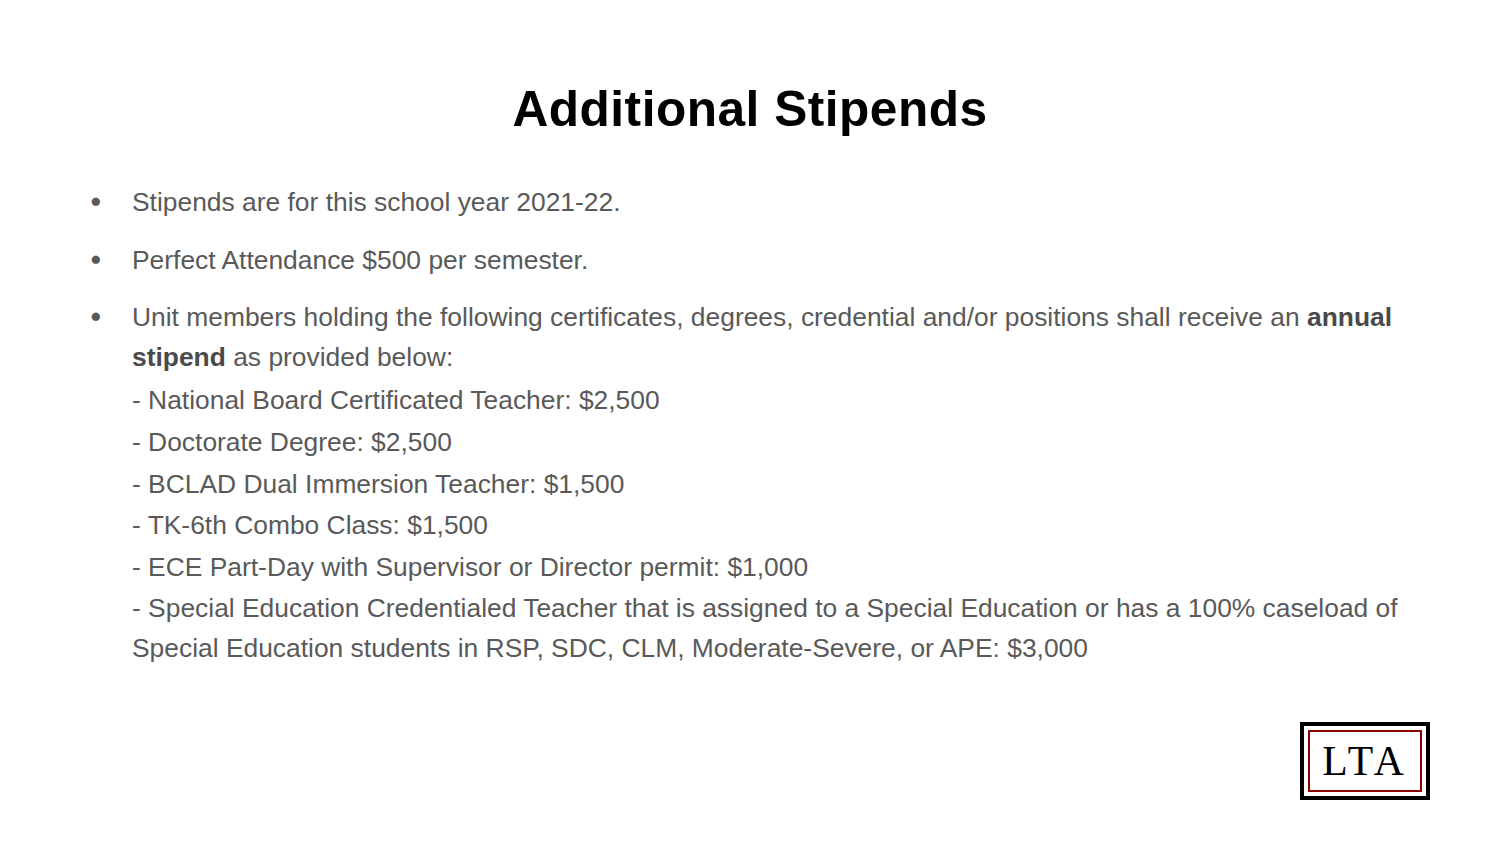Additional Stipends
Stipends are for this school year 2021-22.
Perfect Attendance $500 per semester.
Unit members holding the following certificates, degrees, credential and/or positions shall receive an annual stipend as provided below:
- National Board Certificated Teacher: $2,500
- Doctorate Degree: $2,500
- BCLAD Dual Immersion Teacher: $1,500
- TK-6th Combo Class: $1,500
- ECE Part-Day with Supervisor or Director permit: $1,000
- Special Education Credentialed Teacher that is assigned to a Special Education or has a 100% caseload of Special Education students in RSP, SDC, CLM, Moderate-Severe, or APE: $3,000
LTA